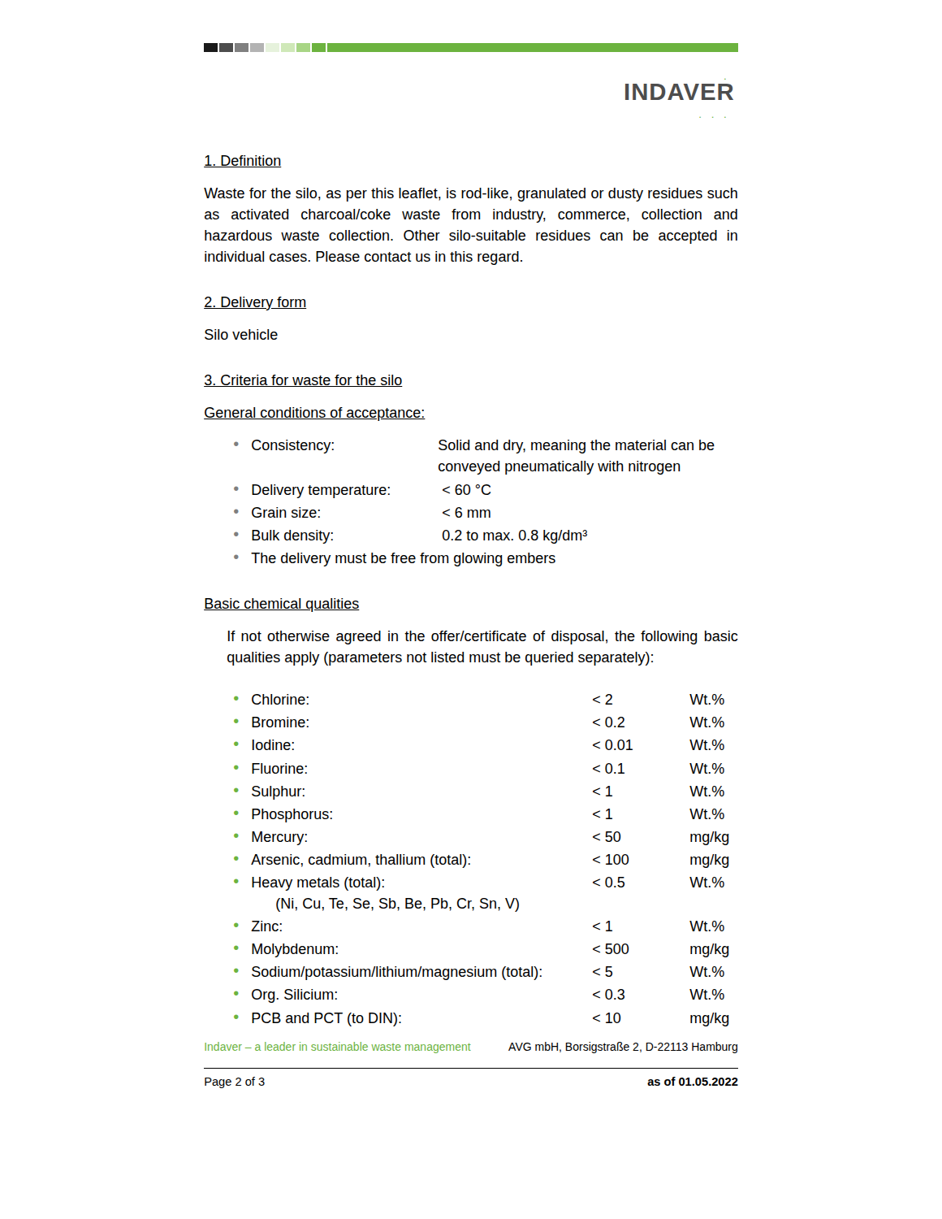.
INDAVER
. . .
1. Definition
Waste for the silo, as per this leaflet, is rod-like, granulated or dusty residues such as activated charcoal/coke waste from industry, commerce, collection and hazardous waste collection. Other silo-suitable residues can be accepted in individual cases. Please contact us in this regard.
2. Delivery form
Silo vehicle
3. Criteria for waste for the silo
General conditions of acceptance:
Consistency:
Solid and dry, meaning the material can beconveyed pneumatically with nitrogen
Delivery temperature:
< 60 °C
Grain size:
< 6 mm
Bulk density:
0.2 to max. 0.8 kg/dm³
The delivery must be free from glowing embers
Basic chemical qualities
If not otherwise agreed in the offer/certificate of disposal, the following basic qualities apply (parameters not listed must be queried separately):
Chlorine:
< 2
Wt.%
Bromine:
< 0.2
Wt.%
Iodine:
< 0.01
Wt.%
Fluorine:
< 0.1
Wt.%
Sulphur:
< 1
Wt.%
Phosphorus:
< 1
Wt.%
Mercury:
< 50
mg/kg
Arsenic, cadmium, thallium (total):
< 100
mg/kg
Heavy metals (total):
< 0.5
Wt.%
(Ni, Cu, Te, Se, Sb, Be, Pb, Cr, Sn, V)
Zinc:
< 1
Wt.%
Molybdenum:
< 500
mg/kg
Sodium/potassium/lithium/magnesium (total):
< 5
Wt.%
Org. Silicium:
< 0.3
Wt.%
PCB and PCT (to DIN):
< 10
mg/kg
Indaver – a leader in sustainable waste management
AVG mbH, Borsigstraße 2, D-22113 Hamburg
Page 2 of 3
as of 01.05.2022